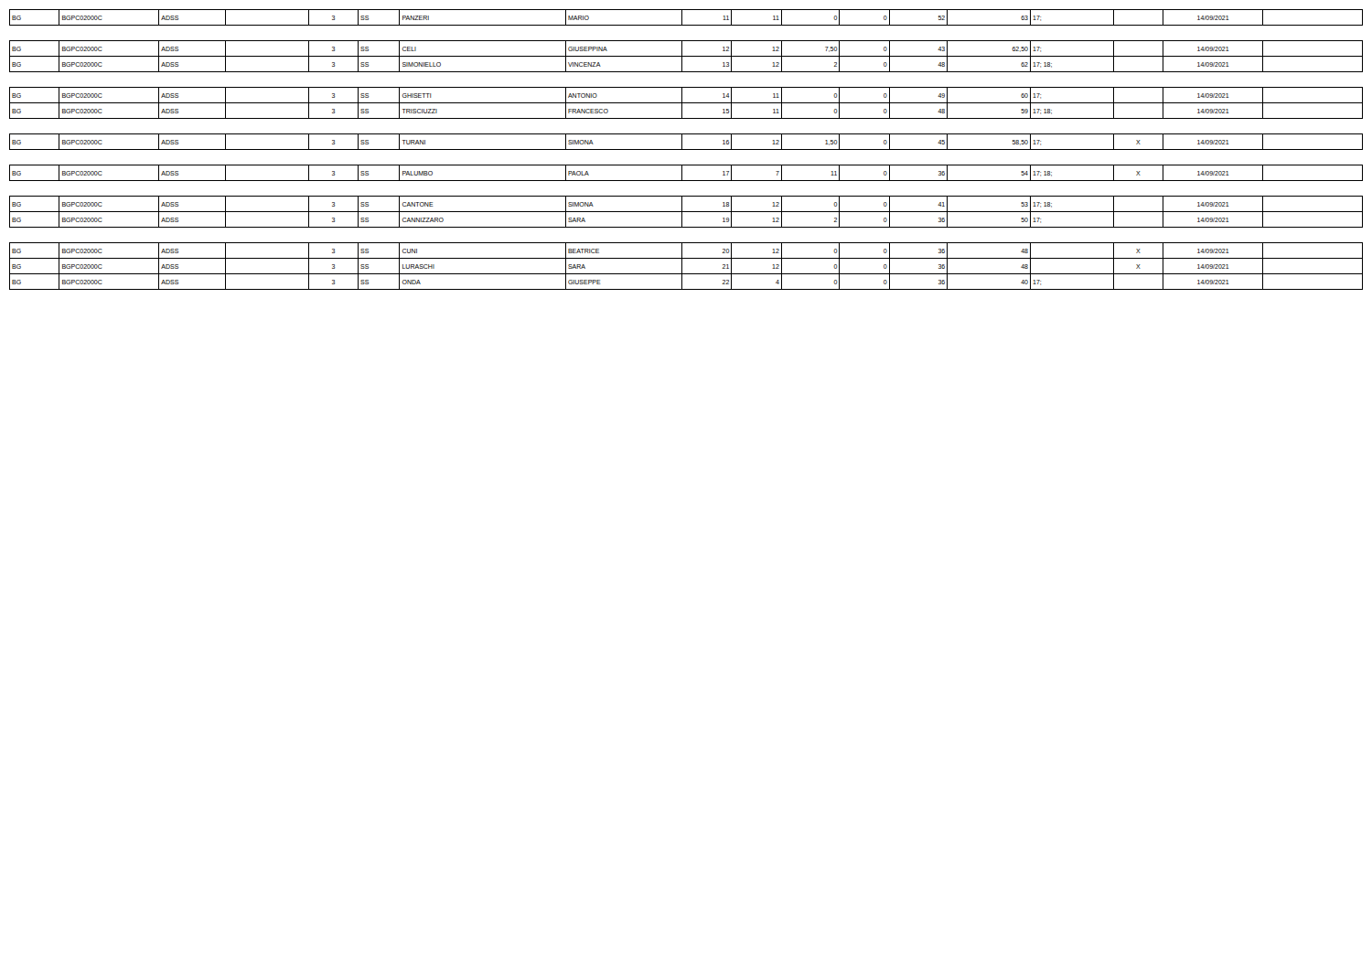| BG | BGPC02000C | ADSS | | 3 | SS | PANZERI | MARIO | 11 | 11 | 0 | 0 | 52 | 63 | 17; | | 14/09/2021 | |
| BG | BGPC02000C | ADSS | | 3 | SS | CELI | GIUSEPPINA | 12 | 12 | 7,50 | 0 | 43 | 62,50 | 17; | | 14/09/2021 | |
| BG | BGPC02000C | ADSS | | 3 | SS | SIMONIELLO | VINCENZA | 13 | 12 | 2 | 0 | 48 | 62 | 17; 18; | | 14/09/2021 | |
| BG | BGPC02000C | ADSS | | 3 | SS | GHISETTI | ANTONIO | 14 | 11 | 0 | 0 | 49 | 60 | 17; | | 14/09/2021 | |
| BG | BGPC02000C | ADSS | | 3 | SS | TRISCIUZZI | FRANCESCO | 15 | 11 | 0 | 0 | 48 | 59 | 17; 18; | | 14/09/2021 | |
| BG | BGPC02000C | ADSS | | 3 | SS | TURANI | SIMONA | 16 | 12 | 1,50 | 0 | 45 | 58,50 | 17; | X | 14/09/2021 | |
| BG | BGPC02000C | ADSS | | 3 | SS | PALUMBO | PAOLA | 17 | 7 | 11 | 0 | 36 | 54 | 17; 18; | X | 14/09/2021 | |
| BG | BGPC02000C | ADSS | | 3 | SS | CANTONE | SIMONA | 18 | 12 | 0 | 0 | 41 | 53 | 17; 18; | | 14/09/2021 | |
| BG | BGPC02000C | ADSS | | 3 | SS | CANNIZZARO | SARA | 19 | 12 | 2 | 0 | 36 | 50 | 17; | | 14/09/2021 | |
| BG | BGPC02000C | ADSS | | 3 | SS | CUNI | BEATRICE | 20 | 12 | 0 | 0 | 36 | 48 | | X | 14/09/2021 | |
| BG | BGPC02000C | ADSS | | 3 | SS | LURASCHI | SARA | 21 | 12 | 0 | 0 | 36 | 48 | | X | 14/09/2021 | |
| BG | BGPC02000C | ADSS | | 3 | SS | ONDA | GIUSEPPE | 22 | 4 | 0 | 0 | 36 | 40 | 17; | | 14/09/2021 | |